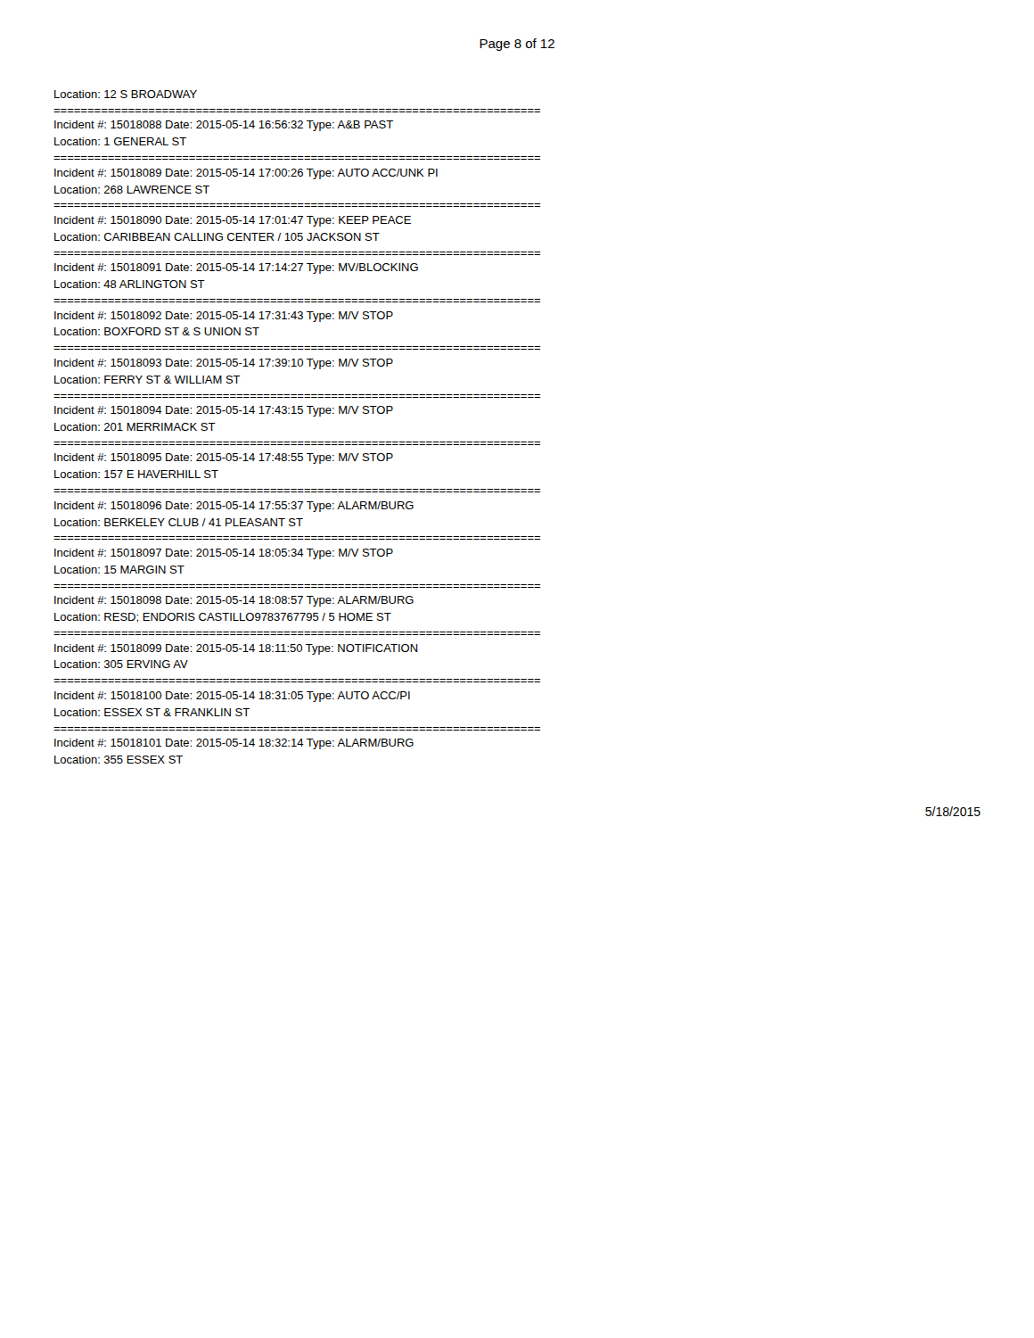Page 8 of 12
Location: 12 S BROADWAY
========================================================================
Incident #: 15018088 Date: 2015-05-14 16:56:32 Type: A&B PAST
Location: 1 GENERAL ST
========================================================================
Incident #: 15018089 Date: 2015-05-14 17:00:26 Type: AUTO ACC/UNK PI
Location: 268 LAWRENCE ST
========================================================================
Incident #: 15018090 Date: 2015-05-14 17:01:47 Type: KEEP PEACE
Location: CARIBBEAN CALLING CENTER / 105 JACKSON ST
========================================================================
Incident #: 15018091 Date: 2015-05-14 17:14:27 Type: MV/BLOCKING
Location: 48 ARLINGTON ST
========================================================================
Incident #: 15018092 Date: 2015-05-14 17:31:43 Type: M/V STOP
Location: BOXFORD ST & S UNION ST
========================================================================
Incident #: 15018093 Date: 2015-05-14 17:39:10 Type: M/V STOP
Location: FERRY ST & WILLIAM ST
========================================================================
Incident #: 15018094 Date: 2015-05-14 17:43:15 Type: M/V STOP
Location: 201 MERRIMACK ST
========================================================================
Incident #: 15018095 Date: 2015-05-14 17:48:55 Type: M/V STOP
Location: 157 E HAVERHILL ST
========================================================================
Incident #: 15018096 Date: 2015-05-14 17:55:37 Type: ALARM/BURG
Location: BERKELEY CLUB / 41 PLEASANT ST
========================================================================
Incident #: 15018097 Date: 2015-05-14 18:05:34 Type: M/V STOP
Location: 15 MARGIN ST
========================================================================
Incident #: 15018098 Date: 2015-05-14 18:08:57 Type: ALARM/BURG
Location: RESD; ENDORIS CASTILLO9783767795 / 5 HOME ST
========================================================================
Incident #: 15018099 Date: 2015-05-14 18:11:50 Type: NOTIFICATION
Location: 305 ERVING AV
========================================================================
Incident #: 15018100 Date: 2015-05-14 18:31:05 Type: AUTO ACC/PI
Location: ESSEX ST & FRANKLIN ST
========================================================================
Incident #: 15018101 Date: 2015-05-14 18:32:14 Type: ALARM/BURG
Location: 355 ESSEX ST
5/18/2015